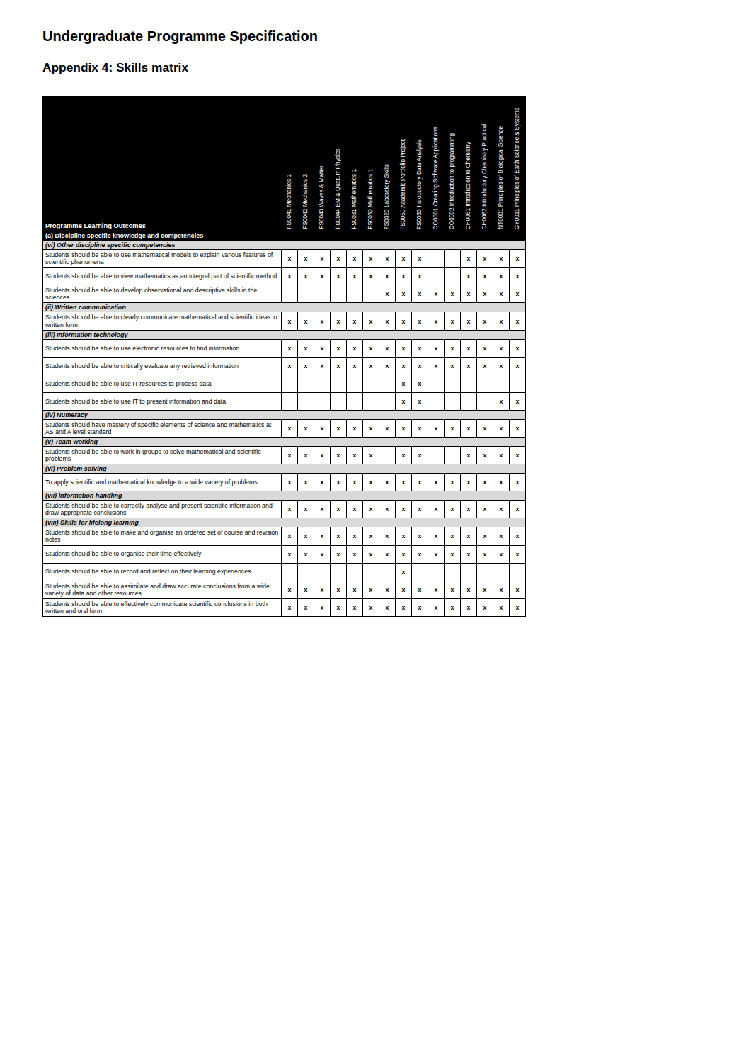Undergraduate Programme Specification
Appendix 4: Skills matrix
| Programme Learning Outcomes | FS0041 Mechanics 1 | FS0042 Mechanics 2 | FS0043 Waves & Matter | FS0044 EM & Quatum Physics | FS0031 Mathematics 1 | FS0032 Mathematics 1 | FS0023 Laboratory Skills | FS0050 Academic Portfolio Project | FS0033 Introductory Data Analysis | CO0001 Creating Software Applications | CO0002 Introduction to programming | CH0061 Introduction to Chemistry | CH0062 Introductory Chemistry Practical | NT0001 Principles of Biological Science | GY0011 Principles of Earth Science & Systems |
| --- | --- | --- | --- | --- | --- | --- | --- | --- | --- | --- | --- | --- | --- | --- | --- |
| (a) Discipline specific knowledge and competencies |
| (vi) Other discipline specific competencies |
| Students should be able to use mathematical models to explain various features of scientific phenomena | x | x | x | x | x | x | x | x | x | | | x | x | x | x |
| Students should be able to view mathematics as an integral part of scientific method | x | x | x | x | x | x | x | x | x | | | x | x | x | x |
| Students should be able to develop observational and descriptive skills in the sciences | | | | | | | x | x | x | x | x | x | x | x | x |
| (ii) Written communication |
| Students should be able to clearly communicate mathematical and scientific ideas in written form | x | x | x | x | x | x | x | x | x | x | x | x | x | x | x |
| (iii) Information technology |
| Students should be able to use electronic resources to find information | x | x | x | x | x | x | x | x | x | x | x | x | x | x | x |
| Students should be able to critically evaluate any retrieved information | x | x | x | x | x | x | x | x | x | x | x | x | x | x | x |
| Students should be able to use IT resources to process data | | | | | | | | x | x | | | | | | |
| Students should be able to use IT to present information and data | | | | | | | | x | x | | | | | x | x |
| (iv) Numeracy |
| Students should have mastery of specific elements of science and mathematics at AS and A level standard | x | x | x | x | x | x | x | x | x | x | x | x | x | x | x |
| (v) Team working |
| Students should be able to work in groups to solve mathematical and scientific problems | x | x | x | x | x | x | | x | x | | | x | x | x | x |
| (vi) Problem solving |
| To apply scientific and mathematical knowledge to a wide variety of problems | x | x | x | x | x | x | x | x | x | x | x | x | x | x | x |
| (vii) Information handling |
| Students should be able to correctly analyse and present scientific information and draw appropriate conclusions | x | x | x | x | x | x | x | x | x | x | x | x | x | x | x |
| (viii) Skills for lifelong learning |
| Students should be able to make and organise an ordered set of course and revision notes | x | x | x | x | x | x | x | x | x | x | x | x | x | x | x |
| Students should be able to organise their time effectively | x | x | x | x | x | x | x | x | x | x | x | x | x | x | x |
| Students should be able to record and reflect on their learning experiences | | | | | | | | x | | | | | | | |
| Students should be able to assimilate and draw accurate conclusions from a wide variety of data and other resources | x | x | x | x | x | x | x | x | x | x | x | x | x | x | x |
| Students should be able to effectively communicate scientific conclusions in both written and oral form | x | x | x | x | x | x | x | x | x | x | x | x | x | x | x |